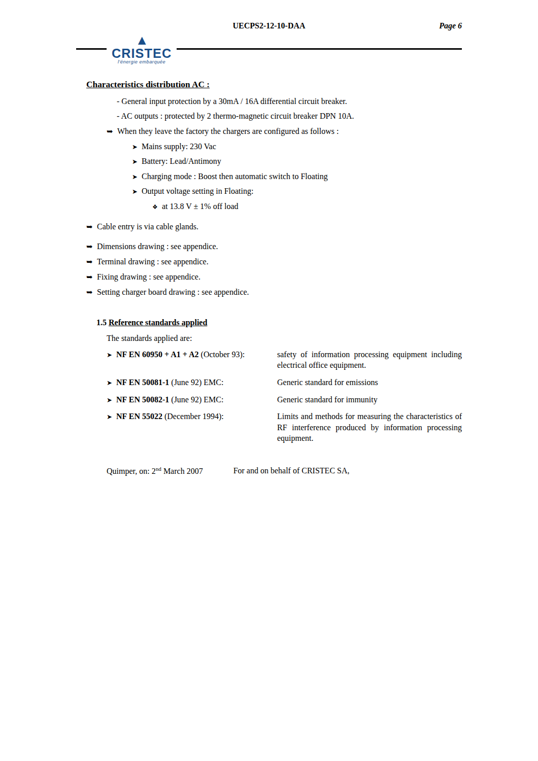UECPS2-12-10-DAA
Page 6
▲
CRISTEC
l'énergie embarquée
Characteristics distribution AC :
- General input protection by a 30mA / 16A differential circuit breaker.
- AC outputs : protected by 2 thermo-magnetic circuit breaker DPN 10A.
When they leave the factory the chargers are configured as follows :
Mains supply: 230 Vac
Battery: Lead/Antimony
Charging mode : Boost then automatic switch to Floating
Output voltage setting in Floating:
at 13.8 V ± 1% off load
Cable entry is via cable glands.
Dimensions drawing : see appendice.
Terminal drawing : see appendice.
Fixing drawing : see appendice.
Setting charger board drawing : see appendice.
1.5 Reference standards applied
The standards applied are:
| NF EN 60950 + A1 + A2 (October 93): | safety of information processing equipment including electrical office equipment. |
| NF EN 50081-1 (June 92) EMC: | Generic standard for emissions |
| NF EN 50082-1 (June 92) EMC: | Generic standard for immunity |
| NF EN 55022 (December 1994): | Limits and methods for measuring the characteristics of RF interference produced by information processing equipment. |
Quimper, on: 2nd March 2007
For and on behalf of CRISTEC SA,